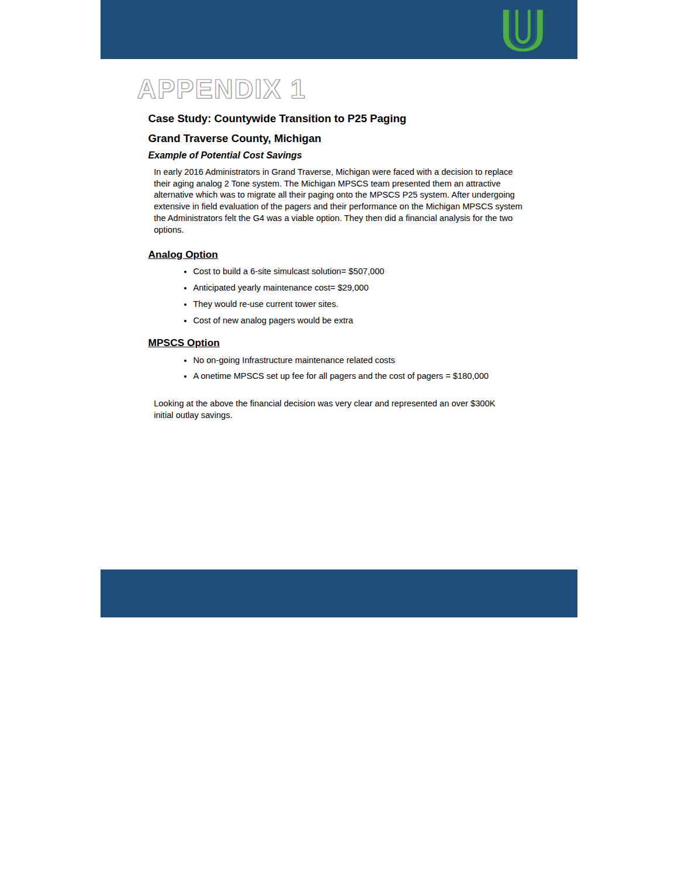APPENDIX 1
Case Study: Countywide Transition to P25 Paging
Grand Traverse County, Michigan
Example of Potential Cost Savings
In early 2016 Administrators in Grand Traverse, Michigan were faced with a decision to replace their aging analog 2 Tone system. The Michigan MPSCS team presented them an attractive alternative which was to migrate all their paging onto the MPSCS P25 system. After undergoing extensive in field evaluation of the pagers and their performance on the Michigan MPSCS system the Administrators felt the G4 was a viable option. They then did a financial analysis for the two options.
Analog Option
Cost to build a 6-site simulcast solution= $507,000
Anticipated yearly maintenance cost= $29,000
They would re-use current tower sites.
Cost of new analog pagers would be extra
MPSCS Option
No on-going Infrastructure maintenance related costs
A onetime MPSCS set up fee for all pagers and the cost of pagers = $180,000
Looking at the above the financial decision was very clear and represented an over $300K initial outlay savings.
Unication USA